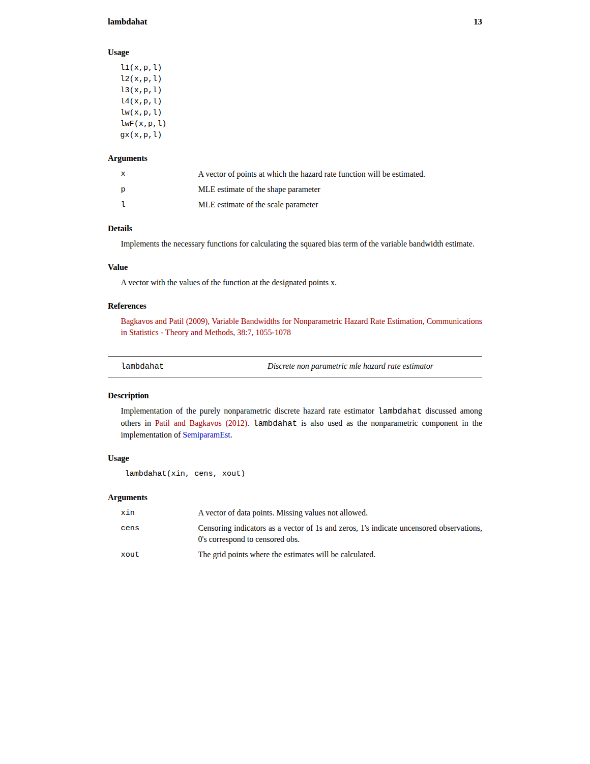lambdahat 13
Usage
l1(x,p,l)
l2(x,p,l)
l3(x,p,l)
l4(x,p,l)
lw(x,p,l)
lwF(x,p,l)
gx(x,p,l)
Arguments
x
A vector of points at which the hazard rate function will be estimated.
p
MLE estimate of the shape parameter
l
MLE estimate of the scale parameter
Details
Implements the necessary functions for calculating the squared bias term of the variable bandwidth estimate.
Value
A vector with the values of the function at the designated points x.
References
Bagkavos and Patil (2009), Variable Bandwidths for Nonparametric Hazard Rate Estimation, Communications in Statistics - Theory and Methods, 38:7, 1055-1078
lambdahat Discrete non parametric mle hazard rate estimator
Description
Implementation of the purely nonparametric discrete hazard rate estimator lambdahat discussed among others in Patil and Bagkavos (2012). lambdahat is also used as the nonparametric component in the implementation of SemiparamEst.
Usage
 lambdahat(xin, cens, xout)
Arguments
xin
A vector of data points. Missing values not allowed.
cens
Censoring indicators as a vector of 1s and zeros, 1's indicate uncensored observations, 0's correspond to censored obs.
xout
The grid points where the estimates will be calculated.